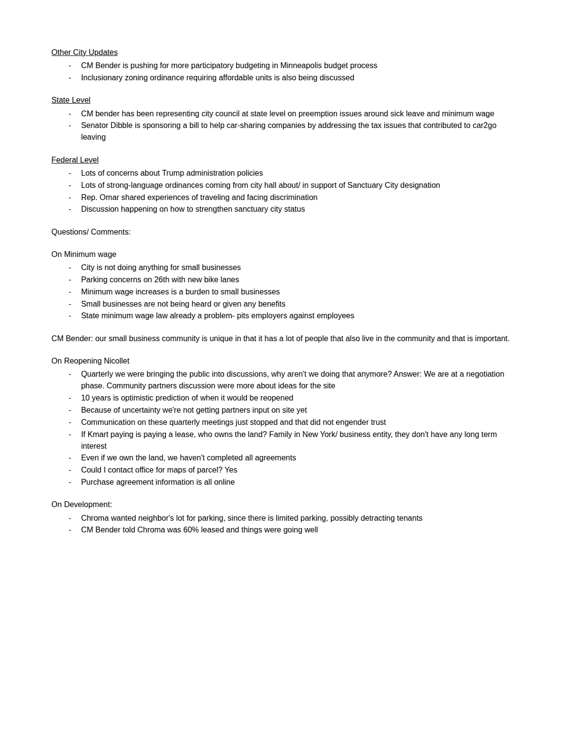Other City Updates
CM Bender is pushing for more participatory budgeting in Minneapolis budget process
Inclusionary zoning ordinance requiring affordable units is also being discussed
State Level
CM bender has been representing city council at state level on preemption issues around sick leave and minimum wage
Senator Dibble is sponsoring a bill to help car-sharing companies by addressing the tax issues that contributed to car2go leaving
Federal Level
Lots of concerns about Trump administration policies
Lots of strong-language ordinances coming from city hall about/ in support of Sanctuary City designation
Rep. Omar shared experiences of traveling and facing discrimination
Discussion happening on how to strengthen sanctuary city status
Questions/ Comments:
On Minimum wage
City is not doing anything for small businesses
Parking concerns on 26th with new bike lanes
Minimum wage increases is a burden to small businesses
Small businesses are not being heard or given any benefits
State minimum wage law already a problem- pits employers against employees
CM Bender: our small business community is unique in that it has a lot of people that also live in the community and that is important.
On Reopening Nicollet
Quarterly we were bringing the public into discussions, why aren't we doing that anymore? Answer: We are at a negotiation phase. Community partners discussion were more about ideas for the site
10 years is optimistic prediction of when it would be reopened
Because of uncertainty we're not getting partners input on site yet
Communication on these quarterly meetings just stopped and that did not engender trust
If Kmart paying is paying a lease, who owns the land? Family in New York/ business entity, they don't have any long term interest
Even if we own the land, we haven't completed all agreements
Could I contact office for maps of parcel? Yes
Purchase agreement information is all online
On Development:
Chroma wanted neighbor's lot for parking, since there is limited parking, possibly detracting tenants
CM Bender told Chroma was 60% leased and things were going well